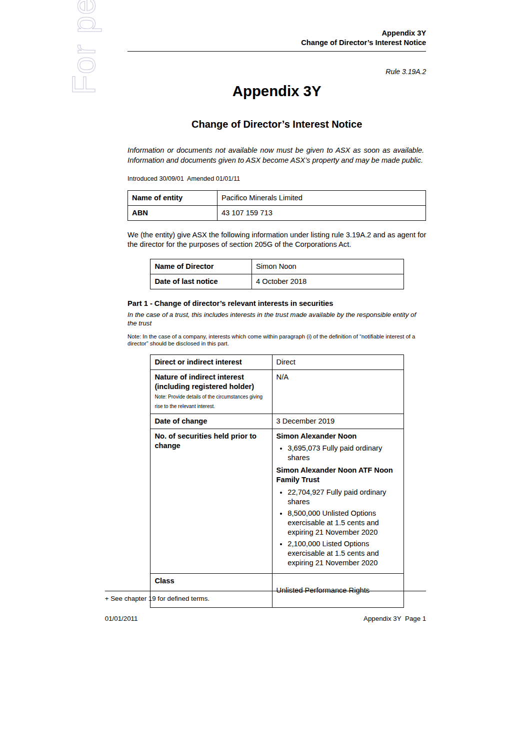For personal use only
Appendix 3Y
Change of Director’s Interest Notice
Rule 3.19A.2
Appendix 3Y
Change of Director’s Interest Notice
Information or documents not available now must be given to ASX as soon as available. Information and documents given to ASX become ASX’s property and may be made public.
Introduced 30/09/01 Amended 01/01/11
| Name of entity | Pacifico Minerals Limited |
| ABN | 43 107 159 713 |
We (the entity) give ASX the following information under listing rule 3.19A.2 and as agent for the director for the purposes of section 205G of the Corporations Act.
| Name of Director | Simon Noon |
| Date of last notice | 4 October 2018 |
Part 1 - Change of director’s relevant interests in securities
In the case of a trust, this includes interests in the trust made available by the responsible entity of the trust
Note: In the case of a company, interests which come within paragraph (i) of the definition of “notifiable interest of a director” should be disclosed in this part.
| Direct or indirect interest | Direct |
| Nature of indirect interest (including registered holder) Note: Provide details of the circumstances giving rise to the relevant interest. | N/A |
| Date of change | 3 December 2019 |
| No. of securities held prior to change | Simon Alexander Noon 3,695,073 Fully paid ordinary shares Simon Alexander Noon ATF Noon Family Trust 22,704,927 Fully paid ordinary shares 8,500,000 Unlisted Options exercisable at 1.5 cents and expiring 21 November 2020 2,100,000 Listed Options exercisable at 1.5 cents and expiring 21 November 2020 |
| Class | Unlisted Performance Rights |
+ See chapter 19 for defined terms.
01/01/2011 Appendix 3Y Page 1